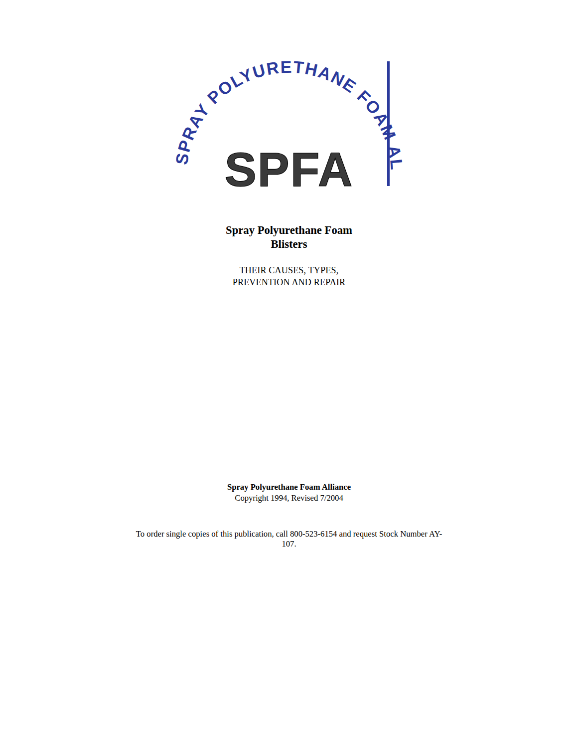SPRAY POLYURETHANE FOAM ALLIANCE SPFA
Spray Polyurethane Foam
Blisters
THEIR CAUSES, TYPES,
PREVENTION AND REPAIR
Spray Polyurethane Foam Alliance
Copyright 1994, Revised 7/2004
To order single copies of this publication, call 800-523-6154 and request Stock Number AY-107.